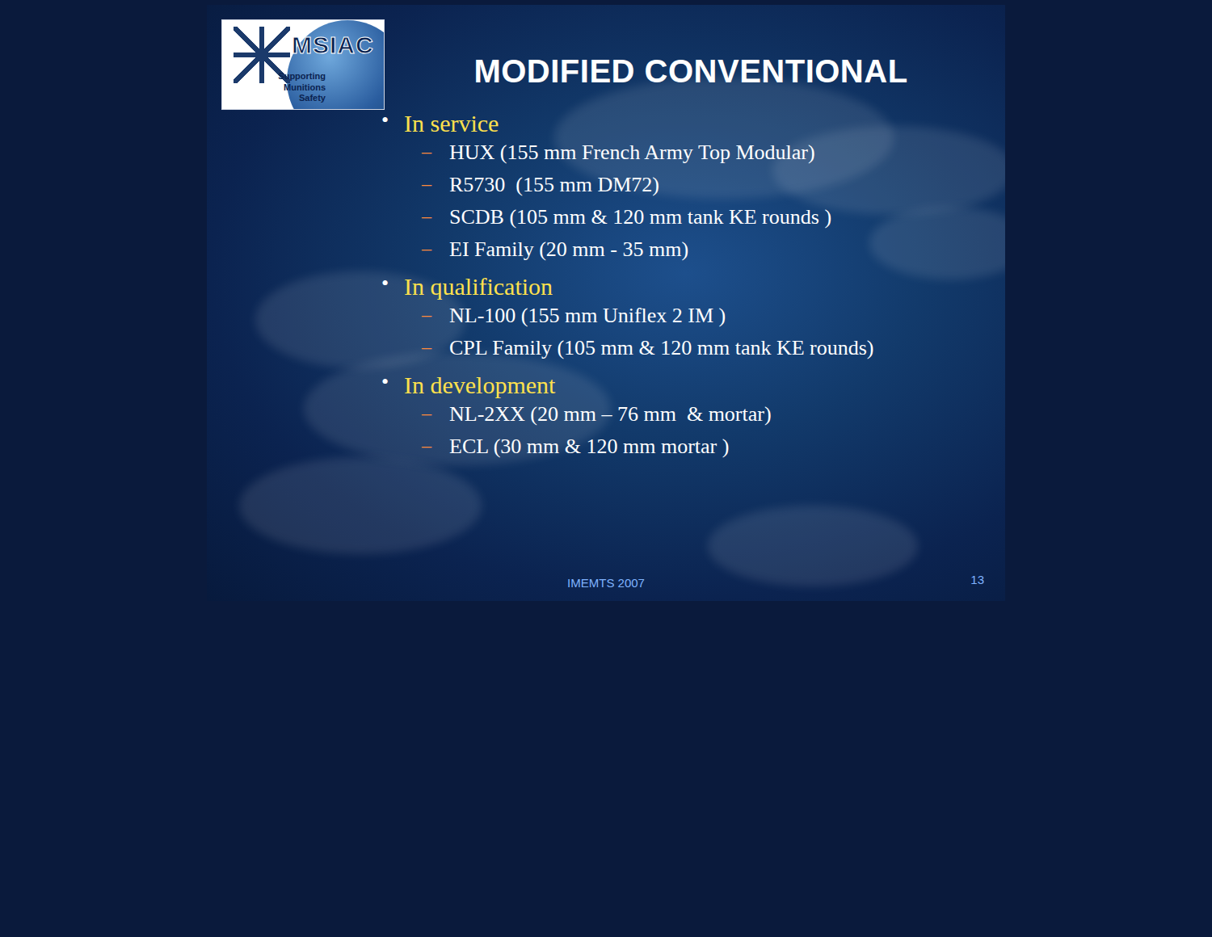MSIAC
Supporting
Munitions
Safety
MODIFIED CONVENTIONAL
In service
HUX (155 mm French Army Top Modular)
R5730 (155 mm DM72)
SCDB (105 mm & 120 mm tank KE rounds )
EI Family (20 mm - 35 mm)
In qualification
NL-100 (155 mm Uniflex 2 IM )
CPL Family (105 mm & 120 mm tank KE rounds)
In development
NL-2XX (20 mm – 76 mm & mortar)
ECL (30 mm & 120 mm mortar )
IMEMTS 2007
13